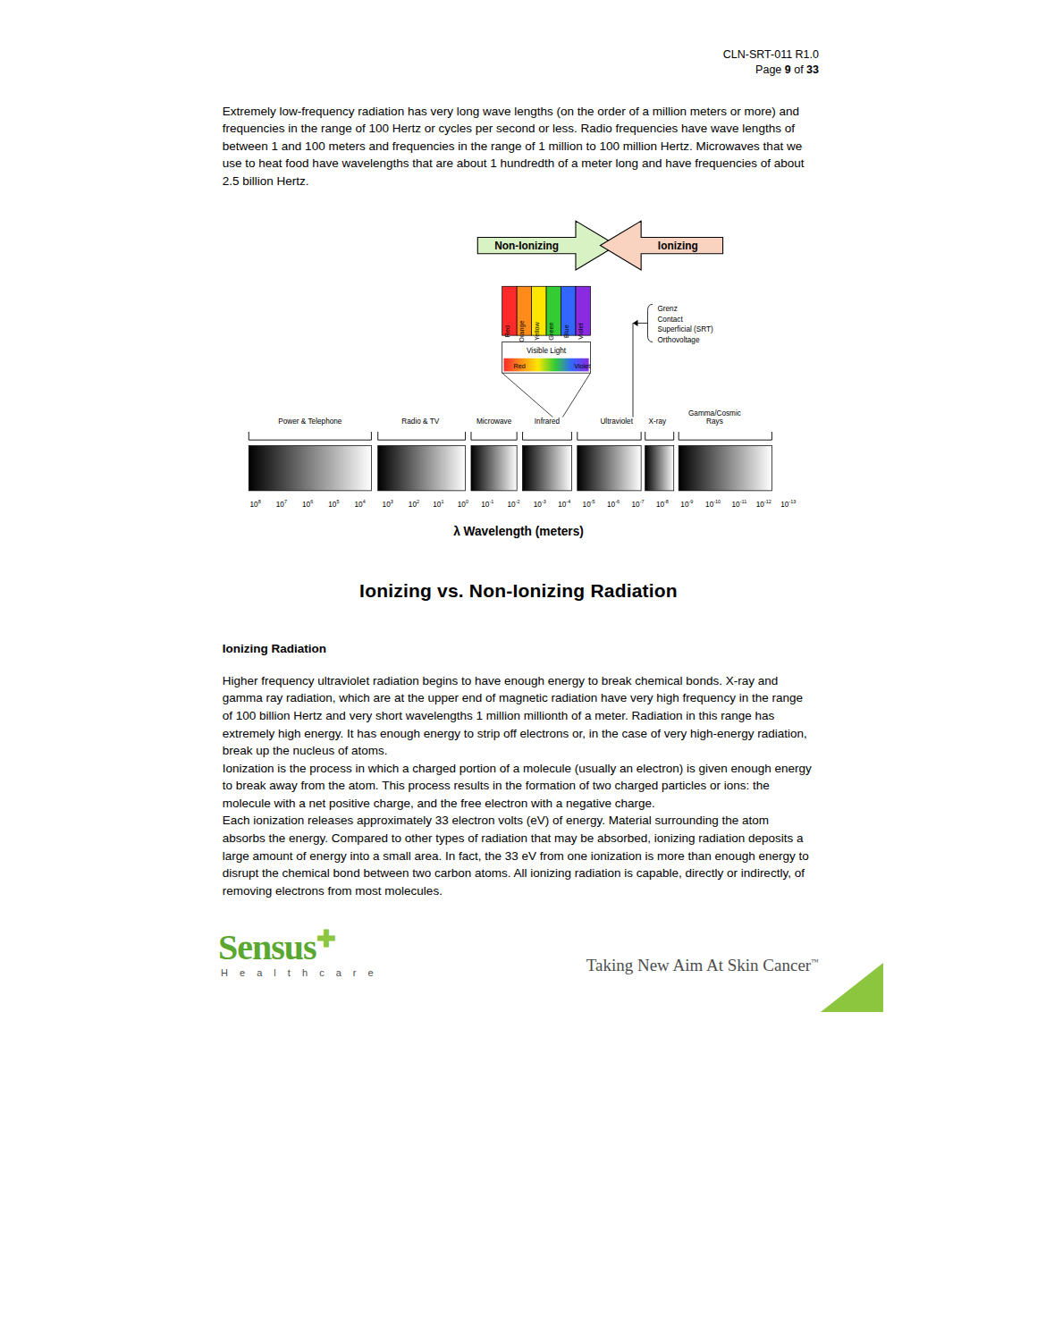CLN-SRT-011 R1.0
Page 9 of 33
Extremely low-frequency radiation has very long wave lengths (on the order of a million meters or more) and frequencies in the range of 100 Hertz or cycles per second or less. Radio frequencies have wave lengths of between 1 and 100 meters and frequencies in the range of 1 million to 100 million Hertz. Microwaves that we use to heat food have wavelengths that are about 1 hundredth of a meter long and have frequencies of about 2.5 billion Hertz.
Non-Ionizing Ionizing Red Orange Yellow Green Blue Violet Visible Light Red Violet Grenz Contact Superficial (SRT) Orthovoltage Power & Telephone Radio & TV Microwave Infrared Ultraviolet X-ray Gamma/Cosmic Rays 108 107 106 105 104 103 102 101 100 10-1 10-2 10-3 10-4 10-5 10-6 10-7 10-8 10-9 10-10 10-11 10-12 10-13 λ Wavelength (meters)
Ionizing vs. Non-Ionizing Radiation
Ionizing Radiation
Higher frequency ultraviolet radiation begins to have enough energy to break chemical bonds. X-ray and gamma ray radiation, which are at the upper end of magnetic radiation have very high frequency in the range of 100 billion Hertz and very short wavelengths 1 million millionth of a meter. Radiation in this range has extremely high energy. It has enough energy to strip off electrons or, in the case of very high-energy radiation, break up the nucleus of atoms.
Ionization is the process in which a charged portion of a molecule (usually an electron) is given enough energy to break away from the atom. This process results in the formation of two charged particles or ions: the molecule with a net positive charge, and the free electron with a negative charge.
Each ionization releases approximately 33 electron volts (eV) of energy. Material surrounding the atom absorbs the energy. Compared to other types of radiation that may be absorbed, ionizing radiation deposits a large amount of energy into a small area. In fact, the 33 eV from one ionization is more than enough energy to disrupt the chemical bond between two carbon atoms. All ionizing radiation is capable, directly or indirectly, of removing electrons from most molecules.
Sensus✚
H e a l t h c a r e
Taking New Aim At Skin Cancer™